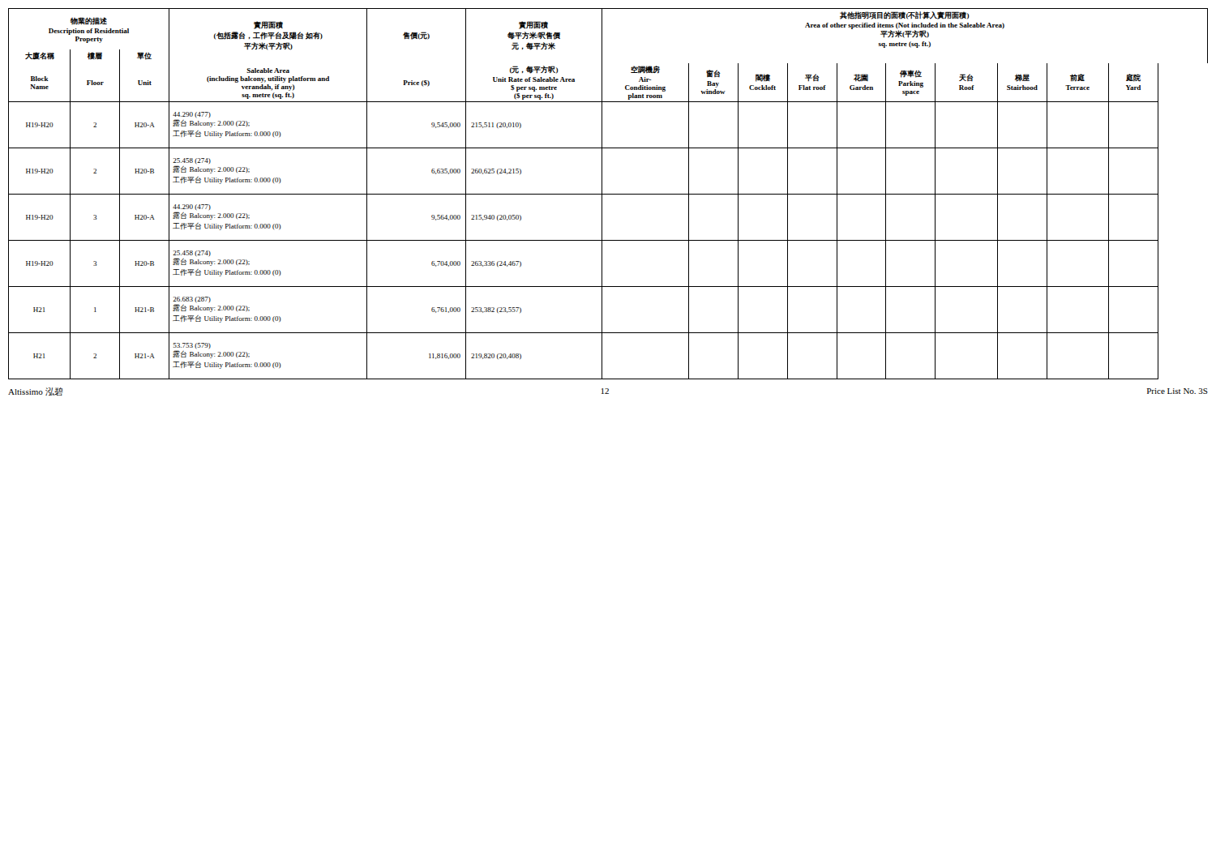| 物業的描述 Description of Residential Property | 實用面積 (包括露台，工作平台及陽台 如有) 平方米(平方呎) | 售價(元) | 實用面積 每平方米/呎售價 元，每平方米 | 其他指明項目的面積(不計算入實用面積) Area of other specified items (Not included in the Saleable Area) 平方米(平方呎) sq. metre (sq. ft.) |
| --- | --- | --- | --- | --- |
| 大廈名稱 | 樓層 | 單位 | |
| Block Name | Floor | Unit | Saleable Area (including balcony, utility platform and verandah, if any) sq. metre (sq. ft.) | Price ($) | (元，每平方呎) Unit Rate of Saleable Area $ per sq. metre ($ per sq. ft.) | 空調機房 Air- Conditioning plant room | 窗台 Bay window | 閣樓 Cockloft | 平台 Flat roof | 花園 Garden | 停車位 Parking space | 天台 Roof | 梯屋 Stairhood | 前庭 Terrace | 庭院 Yard | |
| H19-H20 | 2 | H20-A | 44.290 (477) 露台 Balcony: 2.000 (22); 工作平台 Utility Platform: 0.000 (0) | 9,545,000 | 215,511 (20,010) | | | | | | | | | | |
| H19-H20 | 2 | H20-B | 25.458 (274) 露台 Balcony: 2.000 (22); 工作平台 Utility Platform: 0.000 (0) | 6,635,000 | 260,625 (24,215) | | | | | | | | | | |
| H19-H20 | 3 | H20-A | 44.290 (477) 露台 Balcony: 2.000 (22); 工作平台 Utility Platform: 0.000 (0) | 9,564,000 | 215,940 (20,050) | | | | | | | | | | |
| H19-H20 | 3 | H20-B | 25.458 (274) 露台 Balcony: 2.000 (22); 工作平台 Utility Platform: 0.000 (0) | 6,704,000 | 263,336 (24,467) | | | | | | | | | | |
| H21 | 1 | H21-B | 26.683 (287) 露台 Balcony: 2.000 (22); 工作平台 Utility Platform: 0.000 (0) | 6,761,000 | 253,382 (23,557) | | | | | | | | | | |
| H21 | 2 | H21-A | 53.753 (579) 露台 Balcony: 2.000 (22); 工作平台 Utility Platform: 0.000 (0) | 11,816,000 | 219,820 (20,408) | | | | | | | | | | |
Altissimo 泓碧
12
Price List No. 3S